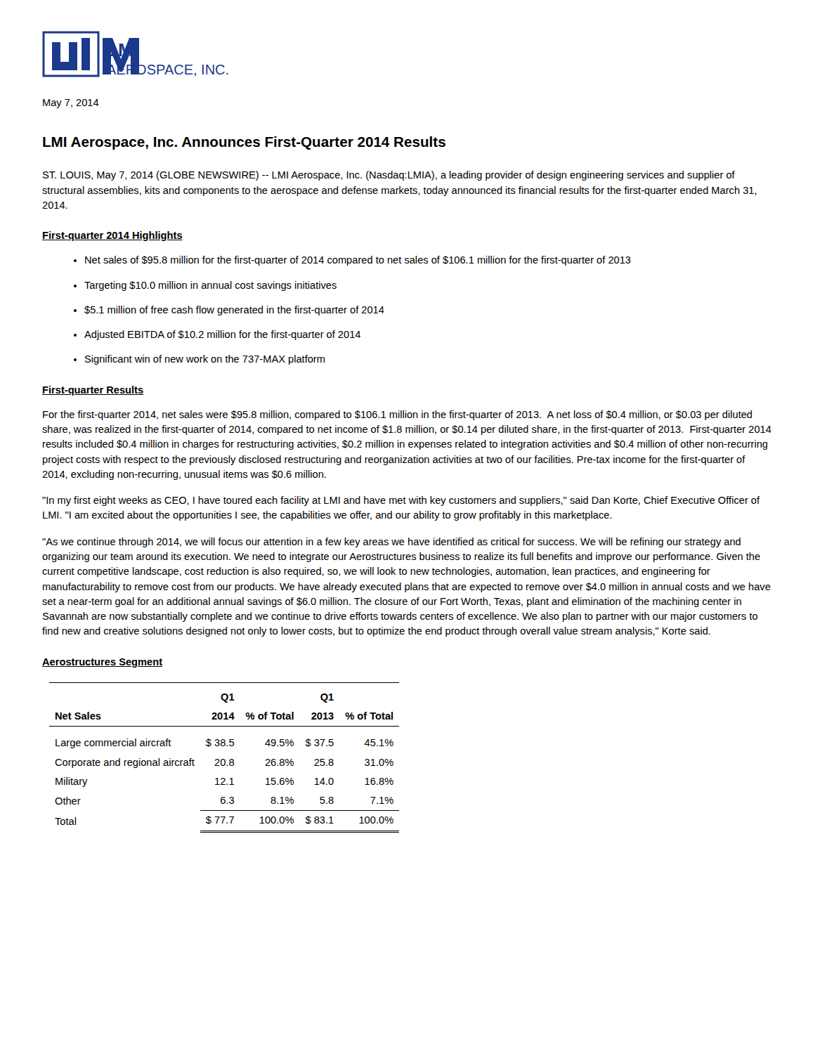LMI AEROSPACE, INC.
May 7, 2014
LMI Aerospace, Inc. Announces First-Quarter 2014 Results
ST. LOUIS, May 7, 2014 (GLOBE NEWSWIRE) -- LMI Aerospace, Inc. (Nasdaq:LMIA), a leading provider of design engineering services and supplier of structural assemblies, kits and components to the aerospace and defense markets, today announced its financial results for the first-quarter ended March 31, 2014.
First-quarter 2014 Highlights
Net sales of $95.8 million for the first-quarter of 2014 compared to net sales of $106.1 million for the first-quarter of 2013
Targeting $10.0 million in annual cost savings initiatives
$5.1 million of free cash flow generated in the first-quarter of 2014
Adjusted EBITDA of $10.2 million for the first-quarter of 2014
Significant win of new work on the 737-MAX platform
First-quarter Results
For the first-quarter 2014, net sales were $95.8 million, compared to $106.1 million in the first-quarter of 2013. A net loss of $0.4 million, or $0.03 per diluted share, was realized in the first-quarter of 2014, compared to net income of $1.8 million, or $0.14 per diluted share, in the first-quarter of 2013. First-quarter 2014 results included $0.4 million in charges for restructuring activities, $0.2 million in expenses related to integration activities and $0.4 million of other non-recurring project costs with respect to the previously disclosed restructuring and reorganization activities at two of our facilities. Pre-tax income for the first-quarter of 2014, excluding non-recurring, unusual items was $0.6 million.
"In my first eight weeks as CEO, I have toured each facility at LMI and have met with key customers and suppliers," said Dan Korte, Chief Executive Officer of LMI. "I am excited about the opportunities I see, the capabilities we offer, and our ability to grow profitably in this marketplace.
"As we continue through 2014, we will focus our attention in a few key areas we have identified as critical for success. We will be refining our strategy and organizing our team around its execution. We need to integrate our Aerostructures business to realize its full benefits and improve our performance. Given the current competitive landscape, cost reduction is also required, so, we will look to new technologies, automation, lean practices, and engineering for manufacturability to remove cost from our products. We have already executed plans that are expected to remove over $4.0 million in annual costs and we have set a near-term goal for an additional annual savings of $6.0 million. The closure of our Fort Worth, Texas, plant and elimination of the machining center in Savannah are now substantially complete and we continue to drive efforts towards centers of excellence. We also plan to partner with our major customers to find new and creative solutions designed not only to lower costs, but to optimize the end product through overall value stream analysis," Korte said.
Aerostructures Segment
| | Q1 | | Q1 | |
| Net Sales | 2014 | % of Total | 2013 | % of Total |
| Large commercial aircraft | $ 38.5 | 49.5% | $ 37.5 | 45.1% |
| Corporate and regional aircraft | 20.8 | 26.8% | 25.8 | 31.0% |
| Military | 12.1 | 15.6% | 14.0 | 16.8% |
| Other | 6.3 | 8.1% | 5.8 | 7.1% |
| Total | $ 77.7 | 100.0% | $ 83.1 | 100.0% |